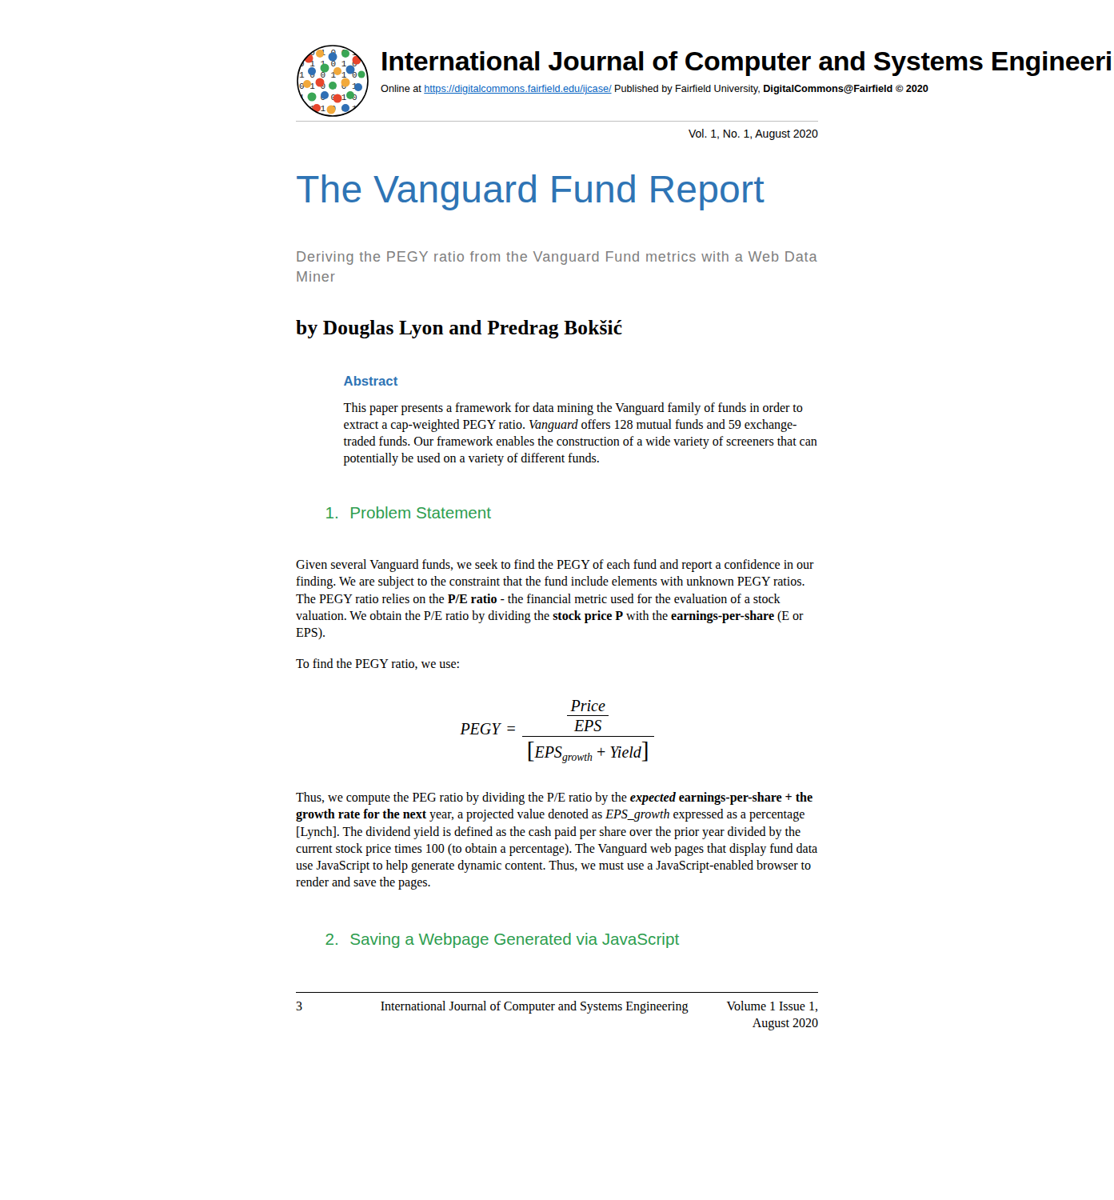1 0 1 0 0 1 0 1 1 0 1 0 1 0 0 1 1 0 0 1 0 1 0 1 1 1 0 0 1 0 0 1 1 0 0 1
International Journal of Computer and Systems Engineering
Online at https://digitalcommons.fairfield.edu/ijcase/ Published by Fairfield University, DigitalCommons@Fairfield © 2020
Vol. 1, No. 1, August 2020
The Vanguard Fund Report
Deriving the PEGY ratio from the Vanguard Fund metrics with a Web Data Miner
by Douglas Lyon and Predrag Bokšić
Abstract
This paper presents a framework for data mining the Vanguard family of funds in order to extract a cap-weighted PEGY ratio. Vanguard offers 128 mutual funds and 59 exchange-traded funds. Our framework enables the construction of a wide variety of screeners that can potentially be used on a variety of different funds.
1. Problem Statement
Given several Vanguard funds, we seek to find the PEGY of each fund and report a confidence in our finding. We are subject to the constraint that the fund include elements with unknown PEGY ratios. The PEGY ratio relies on the P/E ratio - the financial metric used for the evaluation of a stock valuation. We obtain the P/E ratio by dividing the stock price P with the earnings-per-share (E or EPS).
To find the PEGY ratio, we use:
PEGY = Price EPS [EPSgrowth + Yield]
Thus, we compute the PEG ratio by dividing the P/E ratio by the expected earnings-per-share + the growth rate for the next year, a projected value denoted as EPS_growth expressed as a percentage [Lynch]. The dividend yield is defined as the cash paid per share over the prior year divided by the current stock price times 100 (to obtain a percentage). The Vanguard web pages that display fund data use JavaScript to help generate dynamic content. Thus, we must use a JavaScript-enabled browser to render and save the pages.
2. Saving a Webpage Generated via JavaScript
3
International Journal of Computer and Systems Engineering
Volume 1 Issue 1, August 2020